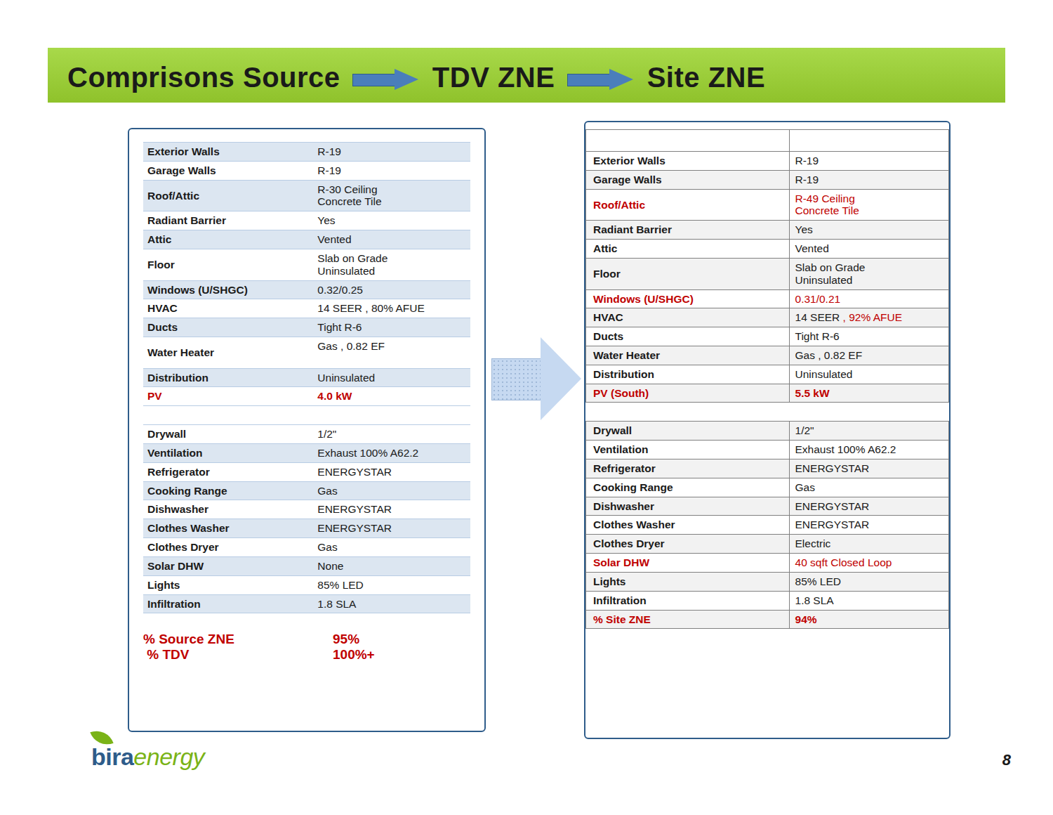Comprisons Source TDV ZNE Site ZNE
| Exterior Walls | R-19 |
| Garage Walls | R-19 |
| Roof/Attic | R-30 Ceiling Concrete Tile |
| Radiant Barrier | Yes |
| Attic | Vented |
| Floor | Slab on Grade Uninsulated |
| Windows (U/SHGC) | 0.32/0.25 |
| HVAC | 14 SEER , 80% AFUE |
| Ducts | Tight R-6 |
| Water Heater | Gas , 0.82 EF |
| Distribution | Uninsulated |
| PV | 4.0 kW |
| Drywall | 1/2" |
| Ventilation | Exhaust 100% A62.2 |
| Refrigerator | ENERGYSTAR |
| Cooking Range | Gas |
| Dishwasher | ENERGYSTAR |
| Clothes Washer | ENERGYSTAR |
| Clothes Dryer | Gas |
| Solar DHW | None |
| Lights | 85% LED |
| Infiltration | 1.8 SLA |
% Source ZNE 95%
% TDV 100%+
| Exterior Walls | R-19 |
| Garage Walls | R-19 |
| Roof/Attic | R-49 Ceiling Concrete Tile |
| Radiant Barrier | Yes |
| Attic | Vented |
| Floor | Slab on Grade Uninsulated |
| Windows (U/SHGC) | 0.31/0.21 |
| HVAC | 14 SEER , 92% AFUE |
| Ducts | Tight R-6 |
| Water Heater | Gas , 0.82 EF |
| Distribution | Uninsulated |
| PV (South) | 5.5 kW |
| Drywall | 1/2" |
| Ventilation | Exhaust 100% A62.2 |
| Refrigerator | ENERGYSTAR |
| Cooking Range | Gas |
| Dishwasher | ENERGYSTAR |
| Clothes Washer | ENERGYSTAR |
| Clothes Dryer | Electric |
| Solar DHW | 40 sqft Closed Loop |
| Lights | 85% LED |
| Infiltration | 1.8 SLA |
| % Site ZNE | 94% |
biraenergy
8